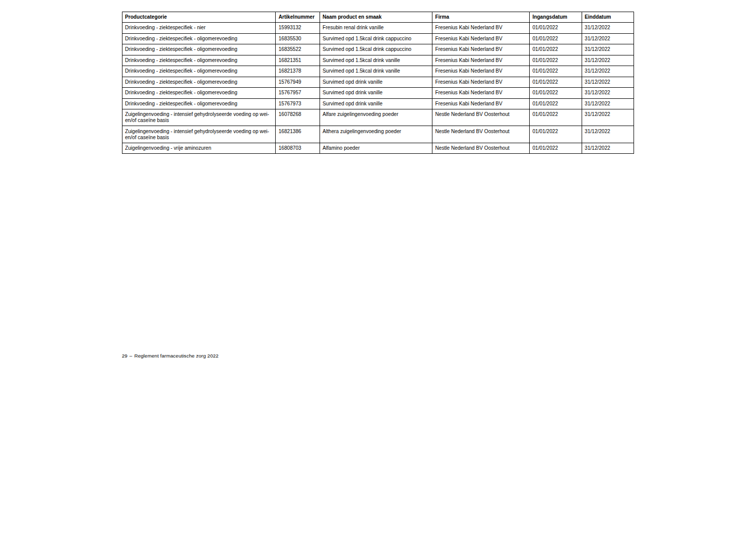| Productcategorie | Artikelnummer | Naam product en smaak | Firma | Ingangsdatum | Einddatum |
| --- | --- | --- | --- | --- | --- |
| Drinkvoeding - ziektespecifiek - nier | 15993132 | Fresubin renal drink vanille | Fresenius Kabi Nederland BV | 01/01/2022 | 31/12/2022 |
| Drinkvoeding - ziektespecifiek - oligomerevoeding | 16835530 | Survimed opd 1.5kcal drink cappuccino | Fresenius Kabi Nederland BV | 01/01/2022 | 31/12/2022 |
| Drinkvoeding - ziektespecifiek - oligomerevoeding | 16835522 | Survimed opd 1.5kcal drink cappuccino | Fresenius Kabi Nederland BV | 01/01/2022 | 31/12/2022 |
| Drinkvoeding - ziektespecifiek - oligomerevoeding | 16821351 | Survimed opd 1.5kcal drink vanille | Fresenius Kabi Nederland BV | 01/01/2022 | 31/12/2022 |
| Drinkvoeding - ziektespecifiek - oligomerevoeding | 16821378 | Survimed opd 1.5kcal drink vanille | Fresenius Kabi Nederland BV | 01/01/2022 | 31/12/2022 |
| Drinkvoeding - ziektespecifiek - oligomerevoeding | 15767949 | Survimed opd drink vanille | Fresenius Kabi Nederland BV | 01/01/2022 | 31/12/2022 |
| Drinkvoeding - ziektespecifiek - oligomerevoeding | 15767957 | Survimed opd drink vanille | Fresenius Kabi Nederland BV | 01/01/2022 | 31/12/2022 |
| Drinkvoeding - ziektespecifiek - oligomerevoeding | 15767973 | Survimed opd drink vanille | Fresenius Kabi Nederland BV | 01/01/2022 | 31/12/2022 |
| Zuigelingenvoeding - intensief gehydrolyseerde voeding op wei- en/of caseïne basis | 16078268 | Alfare zuigelingenvoeding poeder | Nestle Nederland BV Oosterhout | 01/01/2022 | 31/12/2022 |
| Zuigelingenvoeding - intensief gehydrolyseerde voeding op wei- en/of caseïne basis | 16821386 | Althera zuigelingenvoeding poeder | Nestle Nederland BV Oosterhout | 01/01/2022 | 31/12/2022 |
| Zuigelingenvoeding - vrije aminozuren | 16808703 | Alfamino poeder | Nestle Nederland BV Oosterhout | 01/01/2022 | 31/12/2022 |
29–Reglement farmaceutische zorg 2022